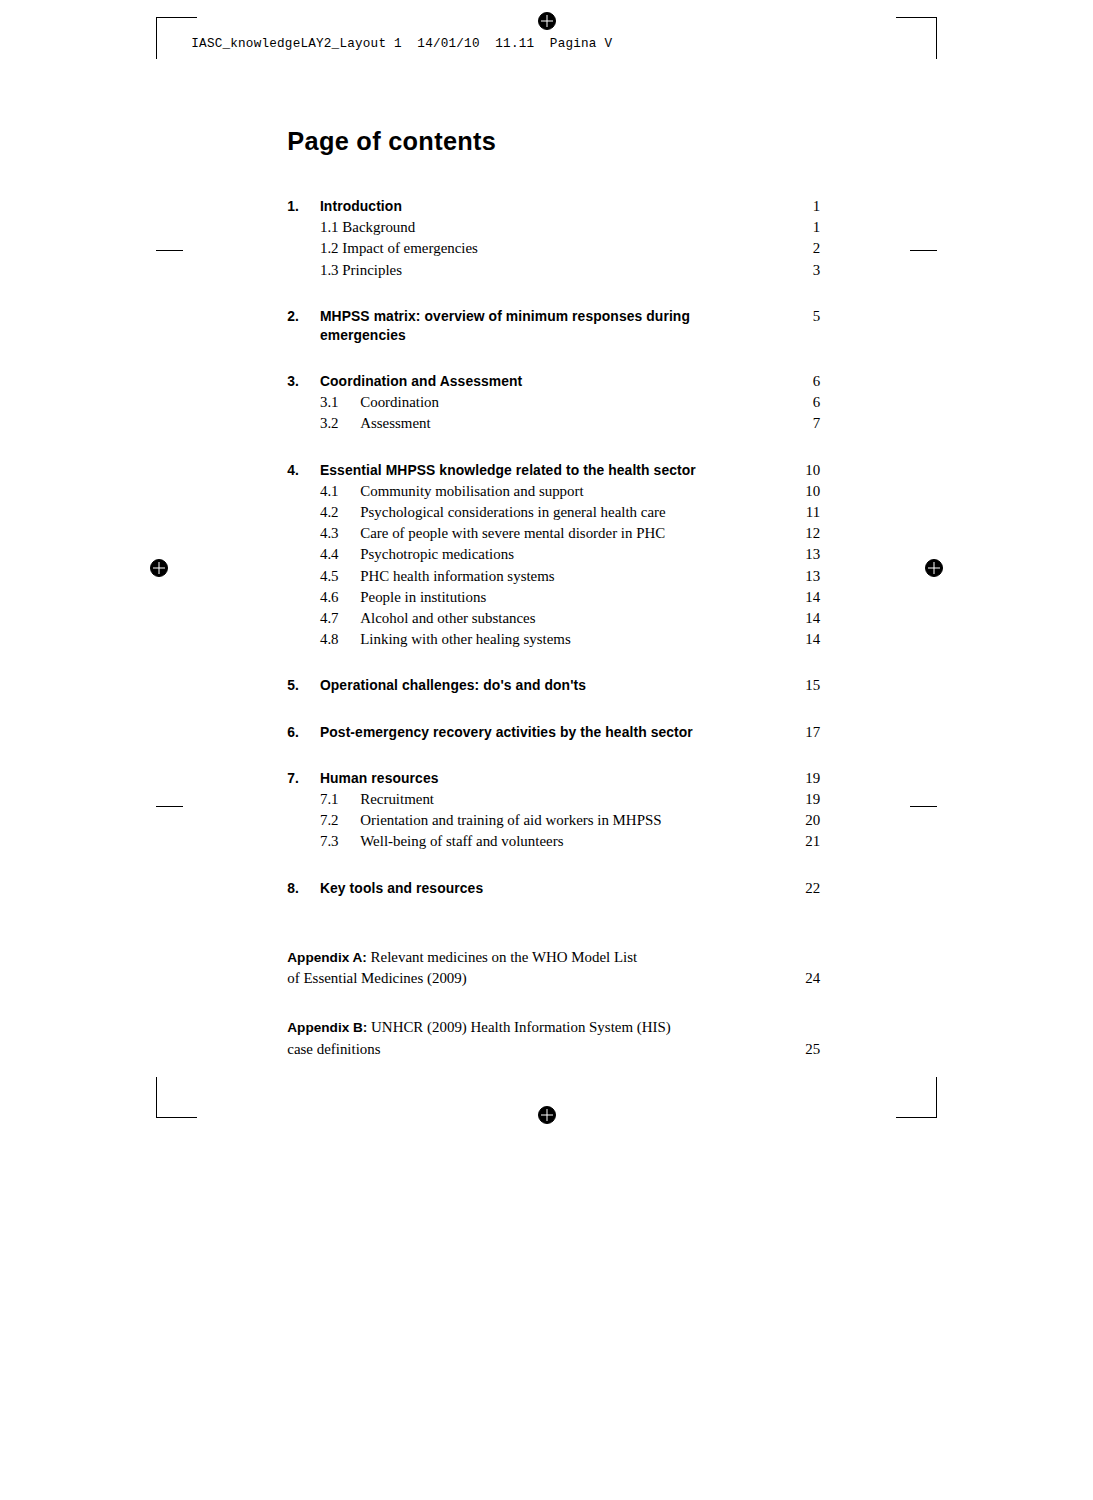IASC_knowledgeLAY2_Layout 1 14/01/10 11.11 Pagina V
Page of contents
1.
Introduction
1
1.1 Background
1
1.2 Impact of emergencies
2
1.3 Principles
3
2.
MHPSS matrix: overview of minimum responses during emergencies
5
3.
Coordination and Assessment
6
3.1 Coordination
6
3.2 Assessment
7
4.
Essential MHPSS knowledge related to the health sector
10
4.1 Community mobilisation and support
10
4.2 Psychological considerations in general health care
11
4.3 Care of people with severe mental disorder in PHC
12
4.4 Psychotropic medications
13
4.5 PHC health information systems
13
4.6 People in institutions
14
4.7 Alcohol and other substances
14
4.8 Linking with other healing systems
14
5.
Operational challenges: do's and don'ts
15
6.
Post-emergency recovery activities by the health sector
17
7.
Human resources
19
7.1 Recruitment
19
7.2 Orientation and training of aid workers in MHPSS
20
7.3 Well-being of staff and volunteers
21
8.
Key tools and resources
22
Appendix A: Relevant medicines on the WHO Model List
of Essential Medicines (2009)
24
Appendix B: UNHCR (2009) Health Information System (HIS)
case definitions
25